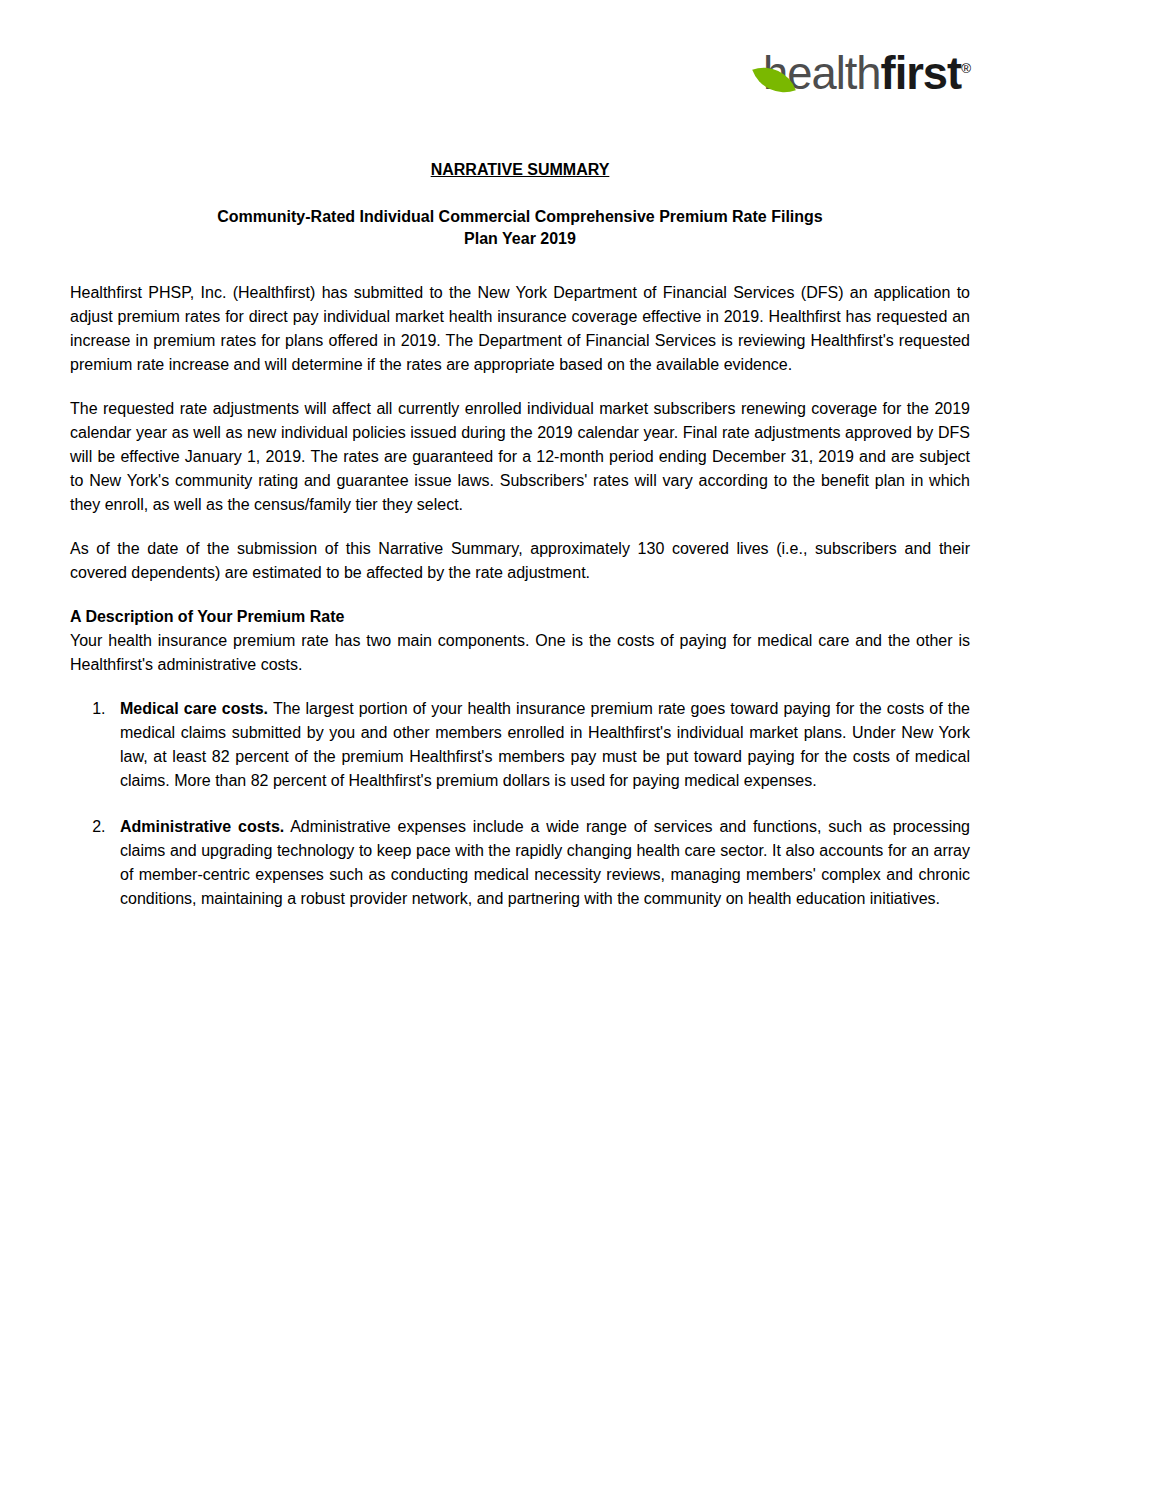health first®
NARRATIVE SUMMARY
Community-Rated Individual Commercial Comprehensive Premium Rate Filings
Plan Year 2019
Healthfirst PHSP, Inc. (Healthfirst) has submitted to the New York Department of Financial Services (DFS) an application to adjust premium rates for direct pay individual market health insurance coverage effective in 2019. Healthfirst has requested an increase in premium rates for plans offered in 2019. The Department of Financial Services is reviewing Healthfirst's requested premium rate increase and will determine if the rates are appropriate based on the available evidence.
The requested rate adjustments will affect all currently enrolled individual market subscribers renewing coverage for the 2019 calendar year as well as new individual policies issued during the 2019 calendar year. Final rate adjustments approved by DFS will be effective January 1, 2019. The rates are guaranteed for a 12-month period ending December 31, 2019 and are subject to New York's community rating and guarantee issue laws. Subscribers' rates will vary according to the benefit plan in which they enroll, as well as the census/family tier they select.
As of the date of the submission of this Narrative Summary, approximately 130 covered lives (i.e., subscribers and their covered dependents) are estimated to be affected by the rate adjustment.
A Description of Your Premium Rate
Your health insurance premium rate has two main components. One is the costs of paying for medical care and the other is Healthfirst's administrative costs.
Medical care costs. The largest portion of your health insurance premium rate goes toward paying for the costs of the medical claims submitted by you and other members enrolled in Healthfirst's individual market plans. Under New York law, at least 82 percent of the premium Healthfirst's members pay must be put toward paying for the costs of medical claims. More than 82 percent of Healthfirst's premium dollars is used for paying medical expenses.
Administrative costs. Administrative expenses include a wide range of services and functions, such as processing claims and upgrading technology to keep pace with the rapidly changing health care sector. It also accounts for an array of member-centric expenses such as conducting medical necessity reviews, managing members' complex and chronic conditions, maintaining a robust provider network, and partnering with the community on health education initiatives.